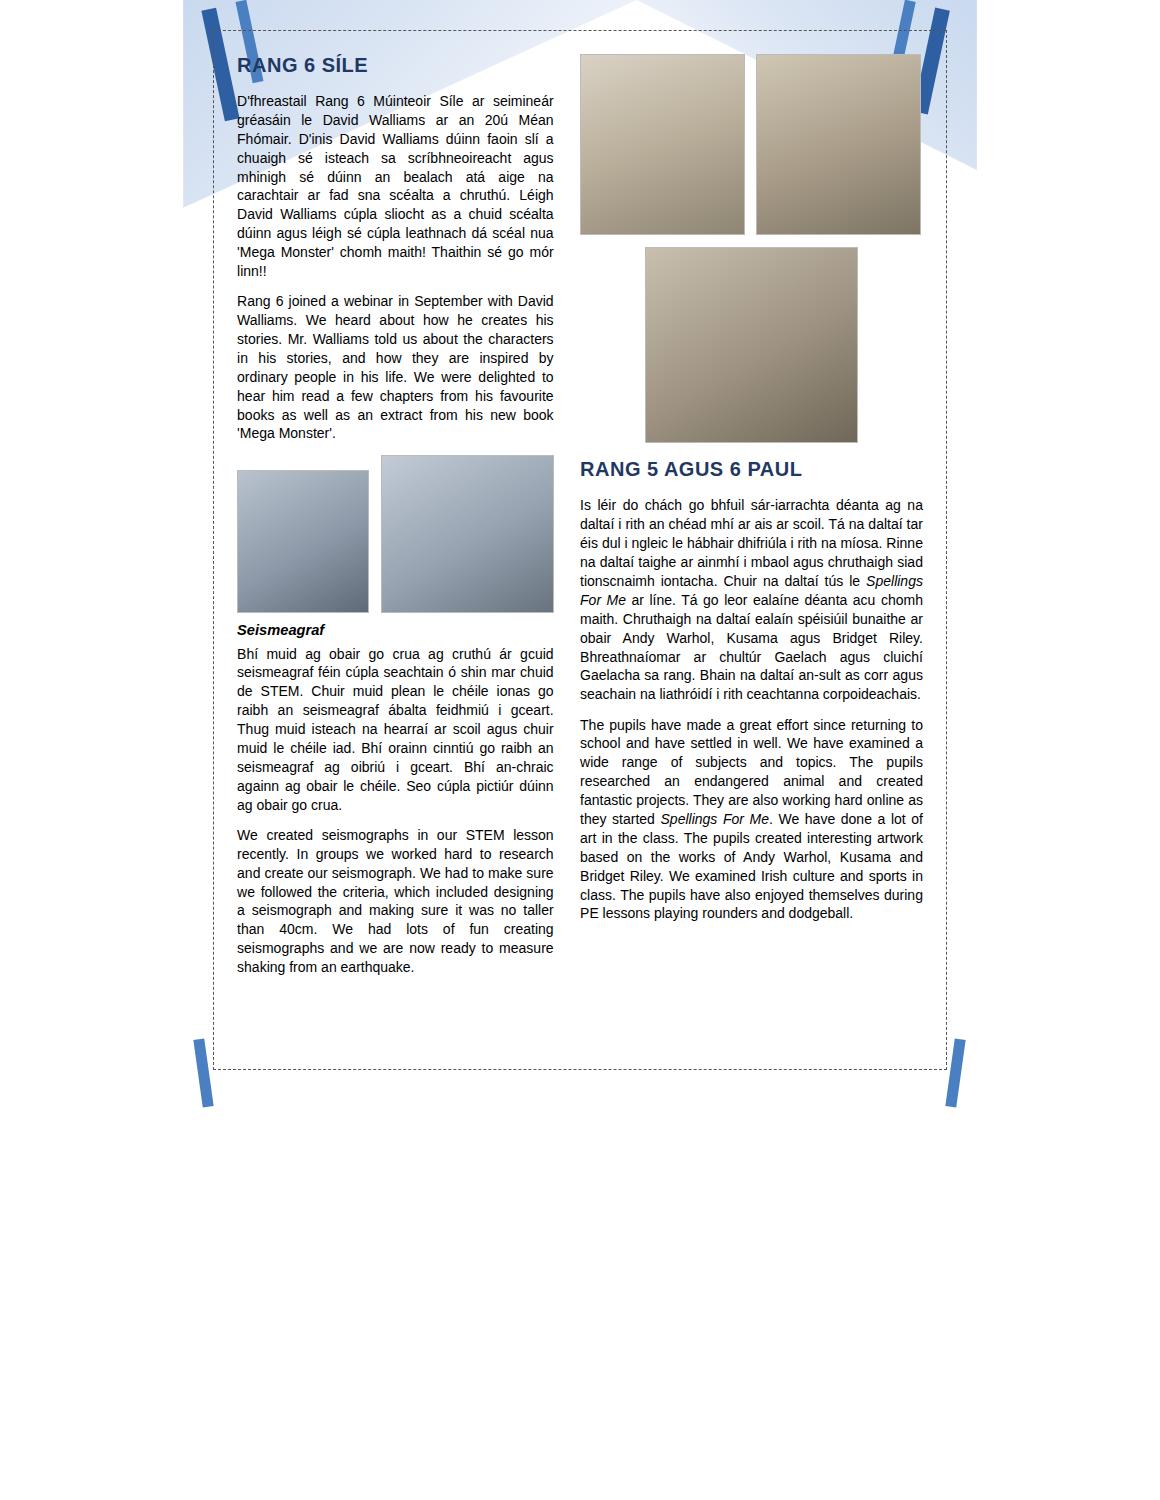RANG 6 SÍLE
D'fhreastail Rang 6 Múinteoir Síle ar seimineár gréasáin le David Walliams ar an 20ú Méan Fhómair. D'inis David Walliams dúinn faoin slí a chuaigh sé isteach sa scríbhneoireacht agus mhinigh sé dúinn an bealach atá aige na carachtair ar fad sna scéalta a chruthú. Léigh David Walliams cúpla sliocht as a chuid scéalta dúinn agus léigh sé cúpla leathnach dá scéal nua 'Mega Monster' chomh maith! Thaithin sé go mór linn!!
Rang 6 joined a webinar in September with David Walliams. We heard about how he creates his stories. Mr. Walliams told us about the characters in his stories, and how they are inspired by ordinary people in his life. We were delighted to hear him read a few chapters from his favourite books as well as an extract from his new book 'Mega Monster'.
Seismeagraf
Bhí muid ag obair go crua ag cruthú ár gcuid seismeagraf féin cúpla seachtain ó shin mar chuid de STEM. Chuir muid plean le chéile ionas go raibh an seismeagraf ábalta feidhmiú i gceart. Thug muid isteach na hearraí ar scoil agus chuir muid le chéile iad. Bhí orainn cinntiú go raibh an seismeagraf ag oibriú i gceart. Bhí an-chraic againn ag obair le chéile. Seo cúpla pictiúr dúinn ag obair go crua.
We created seismographs in our STEM lesson recently. In groups we worked hard to research and create our seismograph. We had to make sure we followed the criteria, which included designing a seismograph and making sure it was no taller than 40cm. We had lots of fun creating seismographs and we are now ready to measure shaking from an earthquake.
RANG 5 AGUS 6 PAUL
Is léir do chách go bhfuil sár-iarrachta déanta ag na daltaí i rith an chéad mhí ar ais ar scoil. Tá na daltaí tar éis dul i ngleic le hábhair dhifriúla i rith na míosa. Rinne na daltaí taighe ar ainmhí i mbaol agus chruthaigh siad tionscnaimh iontacha. Chuir na daltaí tús le Spellings For Me ar líne. Tá go leor ealaíne déanta acu chomh maith. Chruthaigh na daltaí ealaín spéisiúil bunaithe ar obair Andy Warhol, Kusama agus Bridget Riley. Bhreathnaíomar ar chultúr Gaelach agus cluichí Gaelacha sa rang. Bhain na daltaí an-sult as corr agus seachain na liathróidí i rith ceachtanna corpoideachais.
The pupils have made a great effort since returning to school and have settled in well. We have examined a wide range of subjects and topics. The pupils researched an endangered animal and created fantastic projects. They are also working hard online as they started Spellings For Me. We have done a lot of art in the class. The pupils created interesting artwork based on the works of Andy Warhol, Kusama and Bridget Riley. We examined Irish culture and sports in class. The pupils have also enjoyed themselves during PE lessons playing rounders and dodgeball.